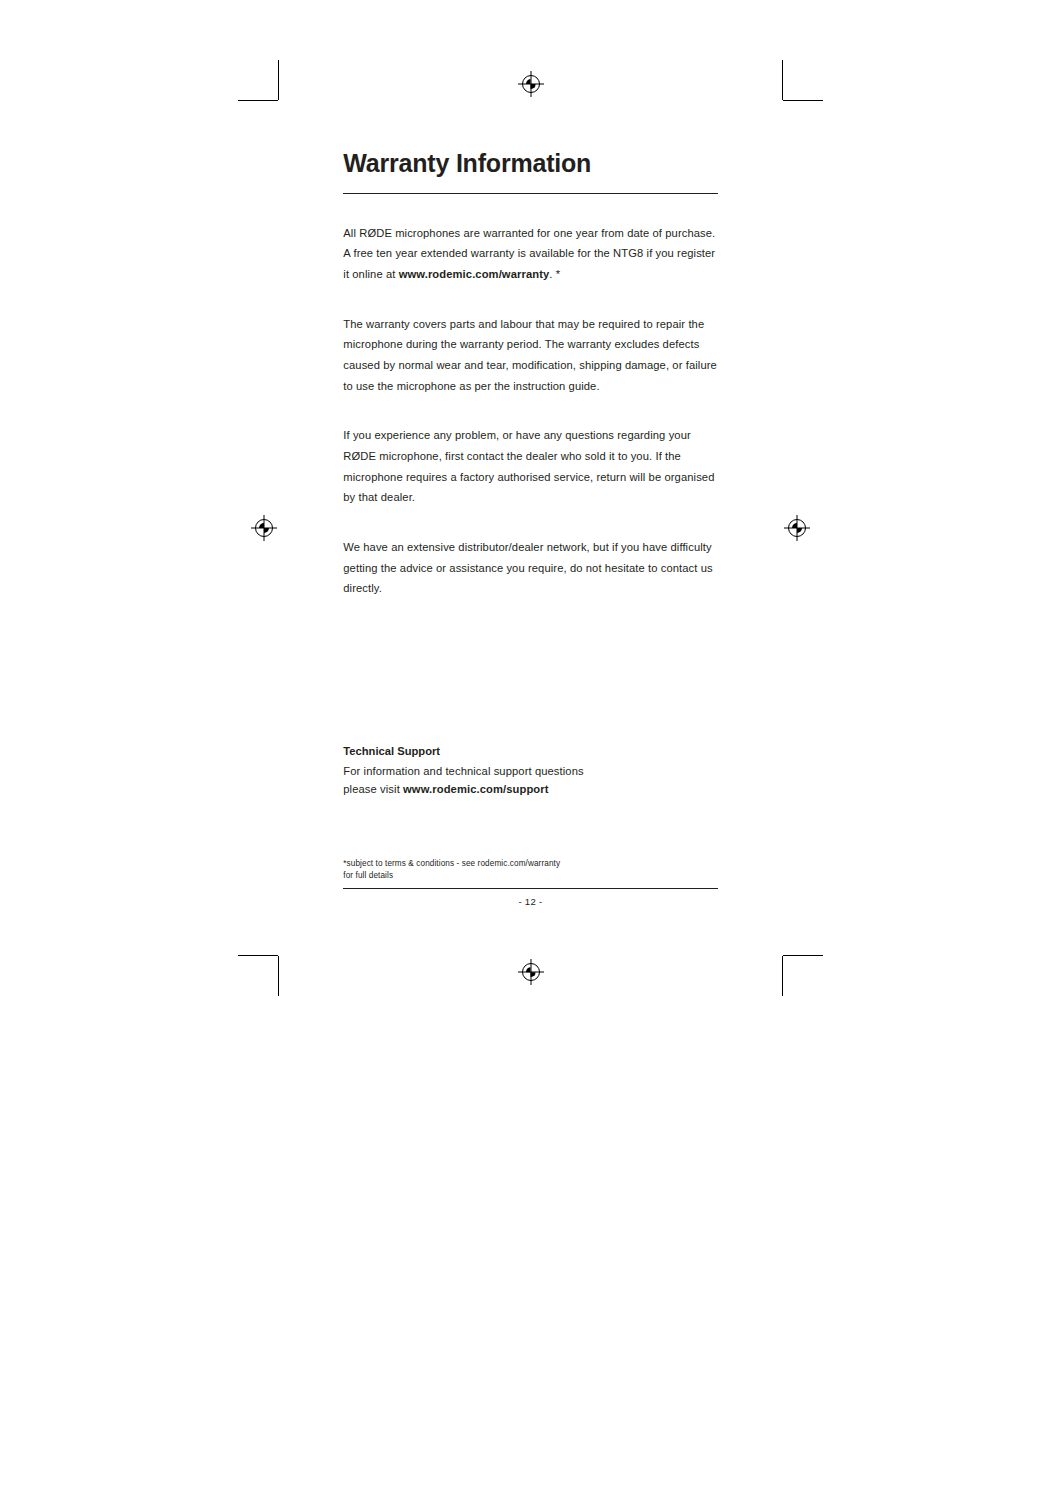Warranty Information
All RØDE microphones are warranted for one year from date of purchase. A free ten year extended warranty is available for the NTG8 if you register it online at www.rodemic.com/warranty. *
The warranty covers parts and labour that may be required to repair the microphone during the warranty period. The warranty excludes defects caused by normal wear and tear, modification, shipping damage, or failure to use the microphone as per the instruction guide.
If you experience any problem, or have any questions regarding your RØDE microphone, first contact the dealer who sold it to you. If the microphone requires a factory authorised service, return will be organised by that dealer.
We have an extensive distributor/dealer network, but if you have difficulty getting the advice or assistance you require, do not hesitate to contact us directly.
Technical Support
For information and technical support questions
please visit www.rodemic.com/support
*subject to terms & conditions - see rodemic.com/warranty
for full details
- 12 -